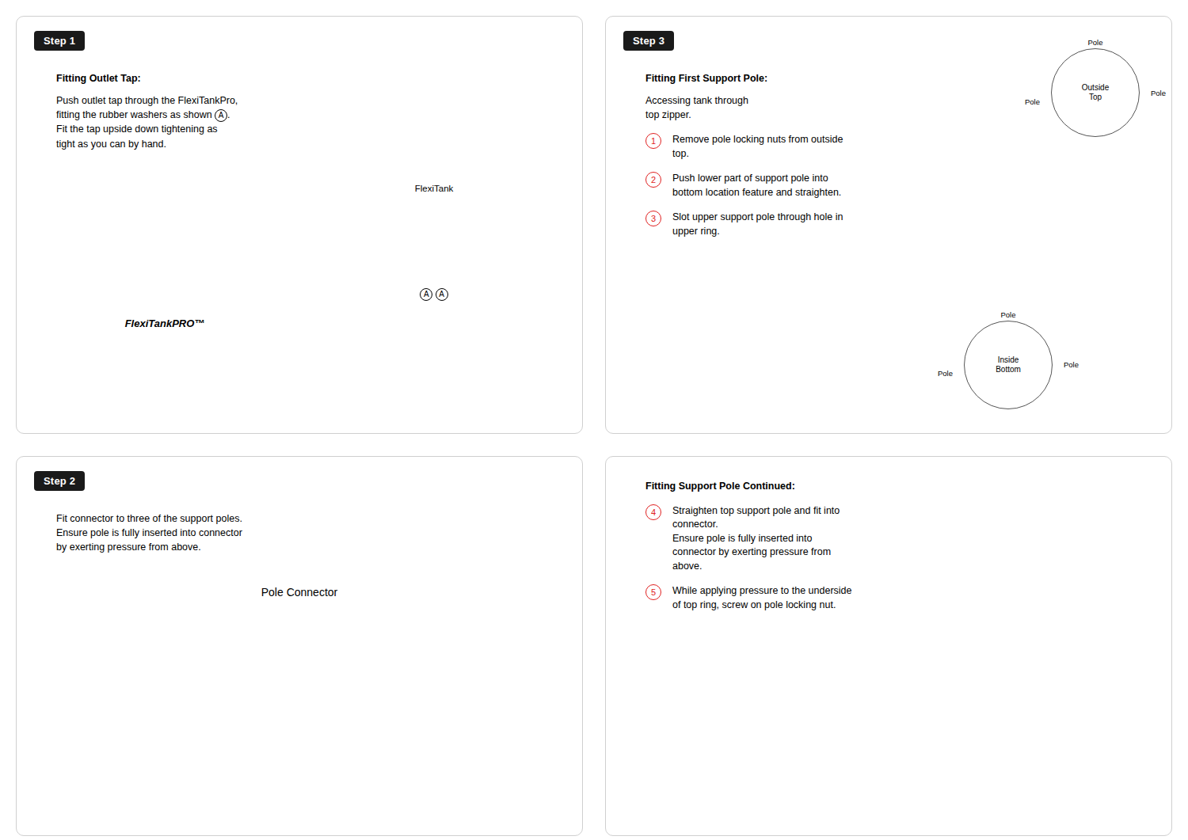Step 1
Fitting Outlet Tap:
Push outlet tap through the FlexiTankPro,
fitting the rubber washers as shown A.
Fit the tap upside down tightening as
tight as you can by hand.
FlexiTankPRO™
FlexiTank
A A
Step 3
Fitting First Support Pole:
Accessing tank through
top zipper.
Remove pole locking nuts from outside top.
Push lower part of support pole into bottom location feature and straighten.
Slot upper support pole through hole in upper ring.
Outside
Top Pole Pole Pole
Inside
Bottom Pole Pole Pole
Step 2
Fit connector to three of the support poles.
Ensure pole is fully inserted into connector
by exerting pressure from above.
Pole Connector
Fitting Support Pole Continued:
Straighten top support pole and fit into connector.
Ensure pole is fully inserted into connector by exerting pressure from above.
While applying pressure to the underside of top ring, screw on pole locking nut.